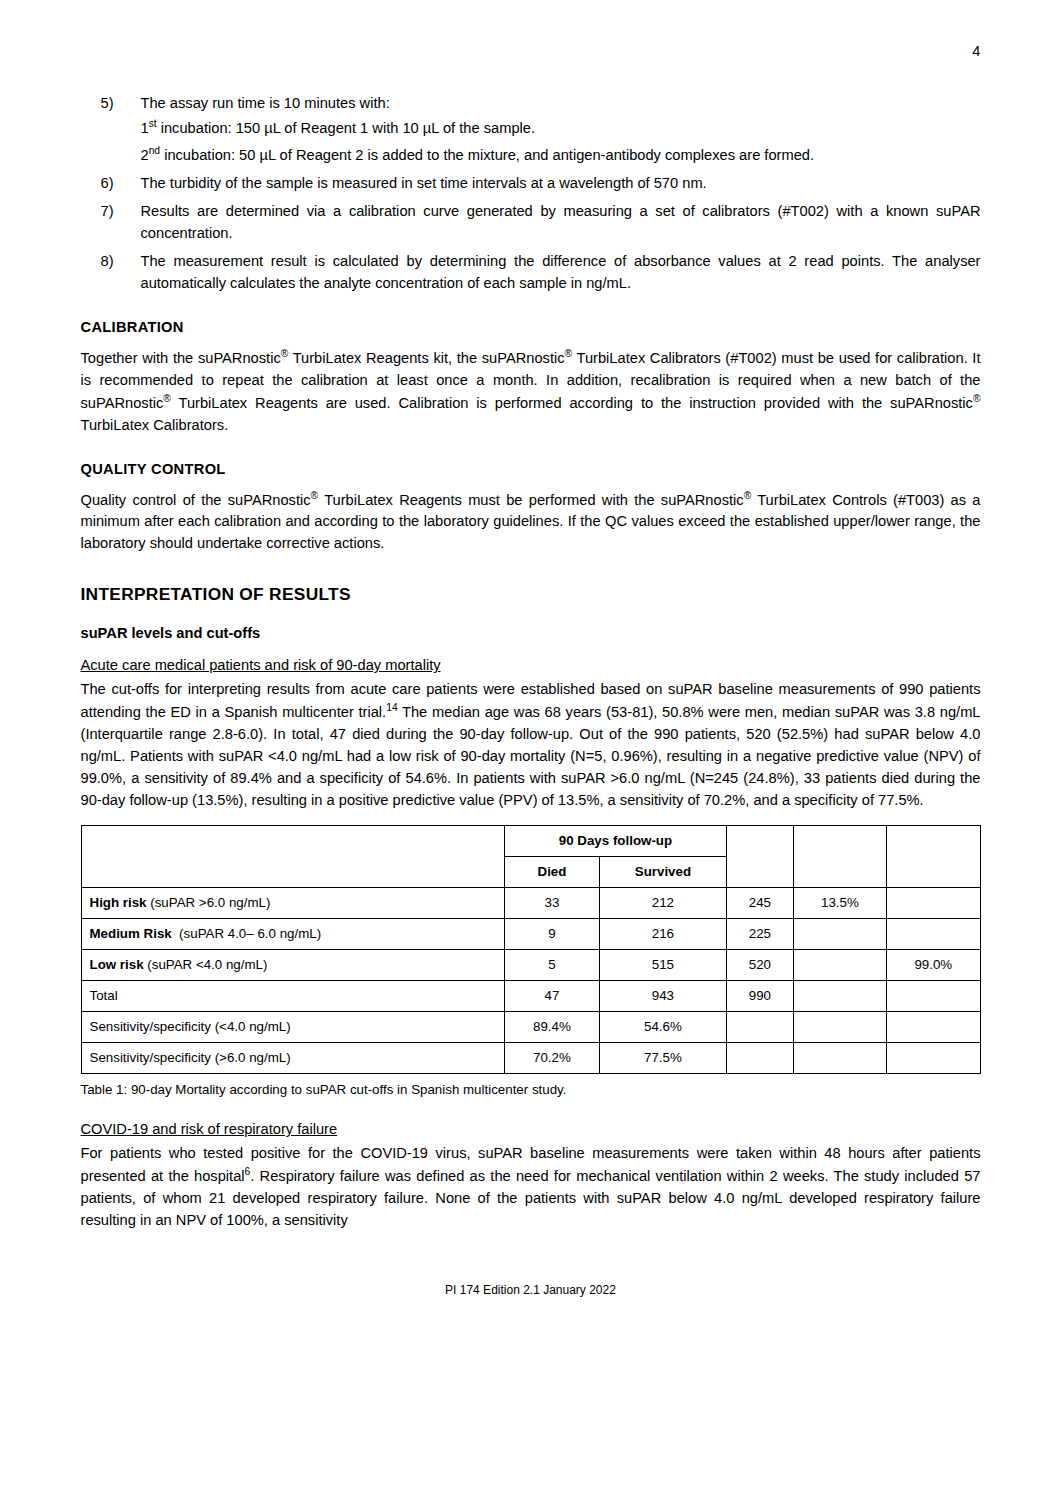4
5) The assay run time is 10 minutes with:
1st incubation: 150 µL of Reagent 1 with 10 µL of the sample.
2nd incubation: 50 µL of Reagent 2 is added to the mixture, and antigen-antibody complexes are formed.
6) The turbidity of the sample is measured in set time intervals at a wavelength of 570 nm.
7) Results are determined via a calibration curve generated by measuring a set of calibrators (#T002) with a known suPAR concentration.
8) The measurement result is calculated by determining the difference of absorbance values at 2 read points. The analyser automatically calculates the analyte concentration of each sample in ng/mL.
CALIBRATION
Together with the suPARnostic® TurbiLatex Reagents kit, the suPARnostic® TurbiLatex Calibrators (#T002) must be used for calibration. It is recommended to repeat the calibration at least once a month. In addition, recalibration is required when a new batch of the suPARnostic® TurbiLatex Reagents are used. Calibration is performed according to the instruction provided with the suPARnostic® TurbiLatex Calibrators.
QUALITY CONTROL
Quality control of the suPARnostic® TurbiLatex Reagents must be performed with the suPARnostic® TurbiLatex Controls (#T003) as a minimum after each calibration and according to the laboratory guidelines. If the QC values exceed the established upper/lower range, the laboratory should undertake corrective actions.
INTERPRETATION OF RESULTS
suPAR levels and cut-offs
Acute care medical patients and risk of 90-day mortality
The cut-offs for interpreting results from acute care patients were established based on suPAR baseline measurements of 990 patients attending the ED in a Spanish multicenter trial.14 The median age was 68 years (53-81), 50.8% were men, median suPAR was 3.8 ng/mL (Interquartile range 2.8-6.0). In total, 47 died during the 90-day follow-up. Out of the 990 patients, 520 (52.5%) had suPAR below 4.0 ng/mL. Patients with suPAR <4.0 ng/mL had a low risk of 90-day mortality (N=5, 0.96%), resulting in a negative predictive value (NPV) of 99.0%, a sensitivity of 89.4% and a specificity of 54.6%. In patients with suPAR >6.0 ng/mL (N=245 (24.8%), 33 patients died during the 90-day follow-up (13.5%), resulting in a positive predictive value (PPV) of 13.5%, a sensitivity of 70.2%, and a specificity of 77.5%.
| | 90 Days follow-up | | | |
| --- | --- | --- | --- | --- |
| Died | Survived |
| High risk (suPAR >6.0 ng/mL) | 33 | 212 | 245 | 13.5% | |
| Medium Risk (suPAR 4.0– 6.0 ng/mL) | 9 | 216 | 225 | | |
| Low risk (suPAR <4.0 ng/mL) | 5 | 515 | 520 | | 99.0% |
| Total | 47 | 943 | 990 | | |
| Sensitivity/specificity (<4.0 ng/mL) | 89.4% | 54.6% | | | |
| Sensitivity/specificity (>6.0 ng/mL) | 70.2% | 77.5% | | | |
Table 1: 90-day Mortality according to suPAR cut-offs in Spanish multicenter study.
COVID-19 and risk of respiratory failure
For patients who tested positive for the COVID-19 virus, suPAR baseline measurements were taken within 48 hours after patients presented at the hospital6. Respiratory failure was defined as the need for mechanical ventilation within 2 weeks. The study included 57 patients, of whom 21 developed respiratory failure. None of the patients with suPAR below 4.0 ng/mL developed respiratory failure resulting in an NPV of 100%, a sensitivity
PI 174 Edition 2.1 January 2022